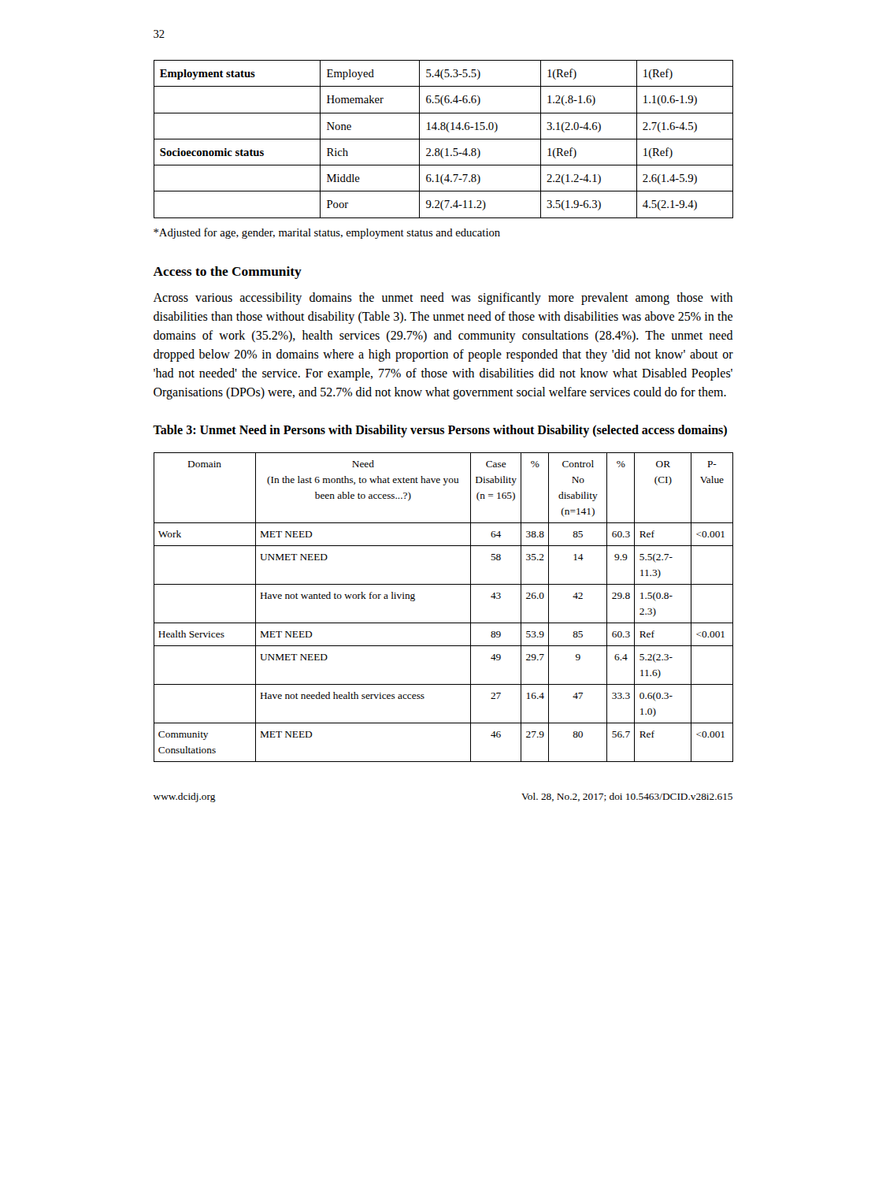32
| Employment status | Employed | 5.4(5.3-5.5) | 1(Ref) | 1(Ref) |
| | Homemaker | 6.5(6.4-6.6) | 1.2(.8-1.6) | 1.1(0.6-1.9) |
| | None | 14.8(14.6-15.0) | 3.1(2.0-4.6) | 2.7(1.6-4.5) |
| Socioeconomic status | Rich | 2.8(1.5-4.8) | 1(Ref) | 1(Ref) |
| | Middle | 6.1(4.7-7.8) | 2.2(1.2-4.1) | 2.6(1.4-5.9) |
| | Poor | 9.2(7.4-11.2) | 3.5(1.9-6.3) | 4.5(2.1-9.4) |
*Adjusted for age, gender, marital status, employment status and education
Access to the Community
Across various accessibility domains the unmet need was significantly more prevalent among those with disabilities than those without disability (Table 3). The unmet need of those with disabilities was above 25% in the domains of work (35.2%), health services (29.7%) and community consultations (28.4%). The unmet need dropped below 20% in domains where a high proportion of people responded that they 'did not know' about or 'had not needed' the service. For example, 77% of those with disabilities did not know what Disabled Peoples' Organisations (DPOs) were, and 52.7% did not know what government social welfare services could do for them.
Table 3: Unmet Need in Persons with Disability versus Persons without Disability (selected access domains)
| Domain | Need (In the last 6 months, to what extent have you been able to access...?) | Case Disability (n = 165) | % | Control No disability (n=141) | % | OR (CI) | P-Value |
| --- | --- | --- | --- | --- | --- | --- | --- |
| Work | MET NEED | 64 | 38.8 | 85 | 60.3 | Ref | <0.001 |
| | UNMET NEED | 58 | 35.2 | 14 | 9.9 | 5.5(2.7-11.3) | |
| | Have not wanted to work for a living | 43 | 26.0 | 42 | 29.8 | 1.5(0.8-2.3) | |
| Health Services | MET NEED | 89 | 53.9 | 85 | 60.3 | Ref | <0.001 |
| | UNMET NEED | 49 | 29.7 | 9 | 6.4 | 5.2(2.3-11.6) | |
| | Have not needed health services access | 27 | 16.4 | 47 | 33.3 | 0.6(0.3-1.0) | |
| Community Consultations | MET NEED | 46 | 27.9 | 80 | 56.7 | Ref | <0.001 |
www.dcidj.org Vol. 28, No.2, 2017; doi 10.5463/DCID.v28i2.615